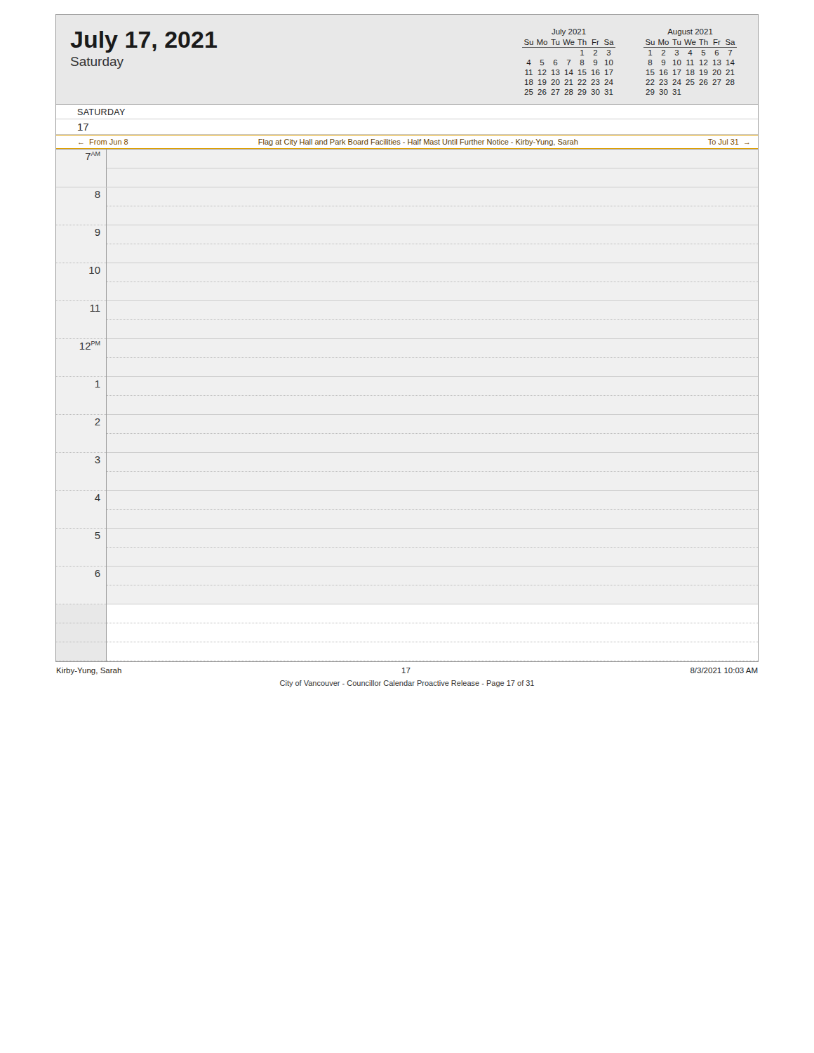July 17, 2021
Saturday
July 2021
| Su | Mo | Tu | We | Th | Fr | Sa |
| --- | --- | --- | --- | --- | --- | --- |
| | | | | 1 | 2 | 3 |
| 4 | 5 | 6 | 7 | 8 | 9 | 10 |
| 11 | 12 | 13 | 14 | 15 | 16 | 17 |
| 18 | 19 | 20 | 21 | 22 | 23 | 24 |
| 25 | 26 | 27 | 28 | 29 | 30 | 31 |
August 2021
| Su | Mo | Tu | We | Th | Fr | Sa |
| --- | --- | --- | --- | --- | --- | --- |
| 1 | 2 | 3 | 4 | 5 | 6 | 7 |
| 8 | 9 | 10 | 11 | 12 | 13 | 14 |
| 15 | 16 | 17 | 18 | 19 | 20 | 21 |
| 22 | 23 | 24 | 25 | 26 | 27 | 28 |
| 29 | 30 | 31 | | | | |
SATURDAY
17
← From Jun 8 Flag at City Hall and Park Board Facilities - Half Mast Until Further Notice - Kirby-Yung, Sarah To Jul 31 →
| 7 AM | |
| 8 | |
| 9 | |
| 10 | |
| 11 | |
| 12 PM | |
| 1 | |
| 2 | |
| 3 | |
| 4 | |
| 5 | |
| 6 | |
Kirby-Yung, Sarah
17
8/3/2021 10:03 AM
City of Vancouver - Councillor Calendar Proactive Release - Page 17 of 31